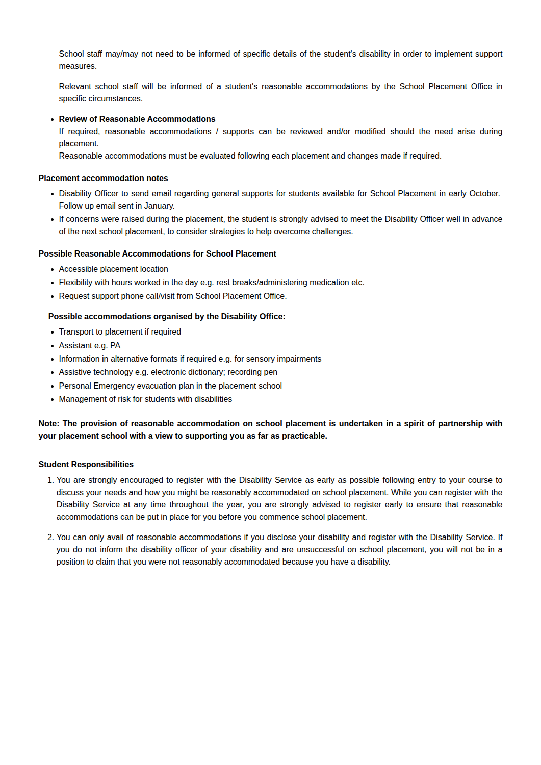School staff may/may not need to be informed of specific details of the student's disability in order to implement support measures.
Relevant school staff will be informed of a student's reasonable accommodations by the School Placement Office in specific circumstances.
Review of Reasonable Accommodations
If required, reasonable accommodations / supports can be reviewed and/or modified should the need arise during placement.
Reasonable accommodations must be evaluated following each placement and changes made if required.
Placement accommodation notes
Disability Officer to send email regarding general supports for students available for School Placement in early October. Follow up email sent in January.
If concerns were raised during the placement, the student is strongly advised to meet the Disability Officer well in advance of the next school placement, to consider strategies to help overcome challenges.
Possible Reasonable Accommodations for School Placement
Accessible placement location
Flexibility with hours worked in the day e.g. rest breaks/administering medication etc.
Request support phone call/visit from School Placement Office.
Possible accommodations organised by the Disability Office:
Transport to placement if required
Assistant e.g. PA
Information in alternative formats if required e.g. for sensory impairments
Assistive technology e.g. electronic dictionary; recording pen
Personal Emergency evacuation plan in the placement school
Management of risk for students with disabilities
Note: The provision of reasonable accommodation on school placement is undertaken in a spirit of partnership with your placement school with a view to supporting you as far as practicable.
Student Responsibilities
You are strongly encouraged to register with the Disability Service as early as possible following entry to your course to discuss your needs and how you might be reasonably accommodated on school placement. While you can register with the Disability Service at any time throughout the year, you are strongly advised to register early to ensure that reasonable accommodations can be put in place for you before you commence school placement.
You can only avail of reasonable accommodations if you disclose your disability and register with the Disability Service. If you do not inform the disability officer of your disability and are unsuccessful on school placement, you will not be in a position to claim that you were not reasonably accommodated because you have a disability.